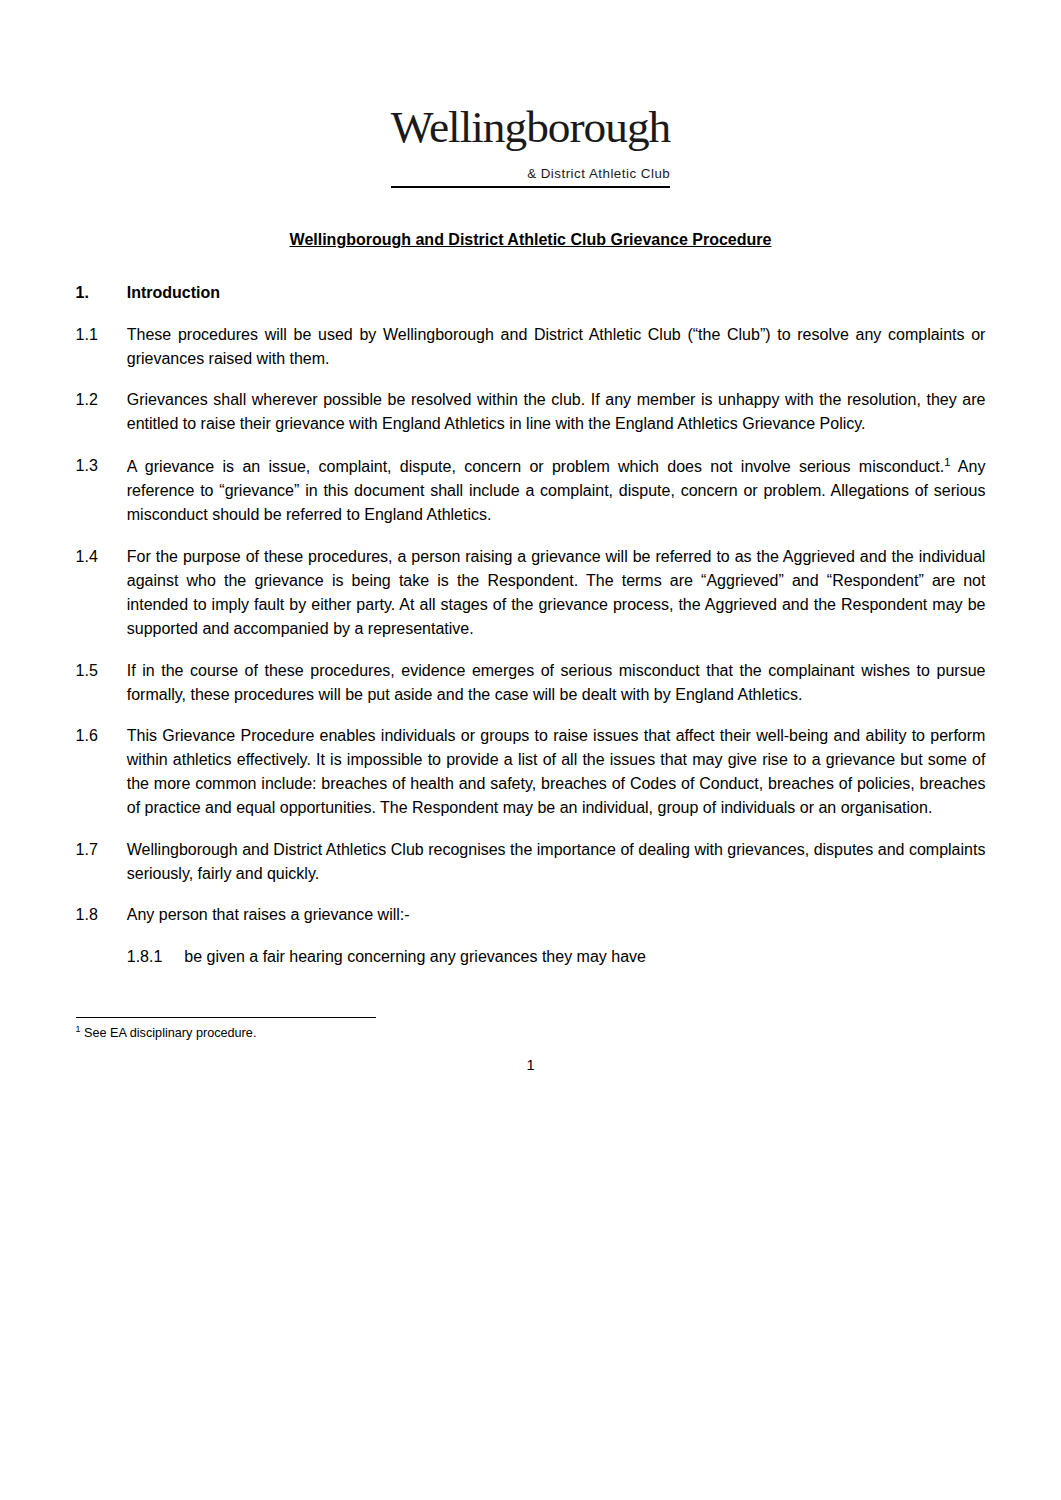Wellingborough& District Athletic Club
Wellingborough and District Athletic Club Grievance Procedure
1.
Introduction
1.1
These procedures will be used by Wellingborough and District Athletic Club (“the Club”) to resolve any complaints or grievances raised with them.
1.2
Grievances shall wherever possible be resolved within the club. If any member is unhappy with the resolution, they are entitled to raise their grievance with England Athletics in line with the England Athletics Grievance Policy.
1.3
A grievance is an issue, complaint, dispute, concern or problem which does not involve serious misconduct.1 Any reference to “grievance” in this document shall include a complaint, dispute, concern or problem. Allegations of serious misconduct should be referred to England Athletics.
1.4
For the purpose of these procedures, a person raising a grievance will be referred to as the Aggrieved and the individual against who the grievance is being take is the Respondent. The terms are “Aggrieved” and “Respondent” are not intended to imply fault by either party. At all stages of the grievance process, the Aggrieved and the Respondent may be supported and accompanied by a representative.
1.5
If in the course of these procedures, evidence emerges of serious misconduct that the complainant wishes to pursue formally, these procedures will be put aside and the case will be dealt with by England Athletics.
1.6
This Grievance Procedure enables individuals or groups to raise issues that affect their well-being and ability to perform within athletics effectively. It is impossible to provide a list of all the issues that may give rise to a grievance but some of the more common include: breaches of health and safety, breaches of Codes of Conduct, breaches of policies, breaches of practice and equal opportunities. The Respondent may be an individual, group of individuals or an organisation.
1.7
Wellingborough and District Athletics Club recognises the importance of dealing with grievances, disputes and complaints seriously, fairly and quickly.
1.8
Any person that raises a grievance will:-
1.8.1
be given a fair hearing concerning any grievances they may have
1 See EA disciplinary procedure.
1